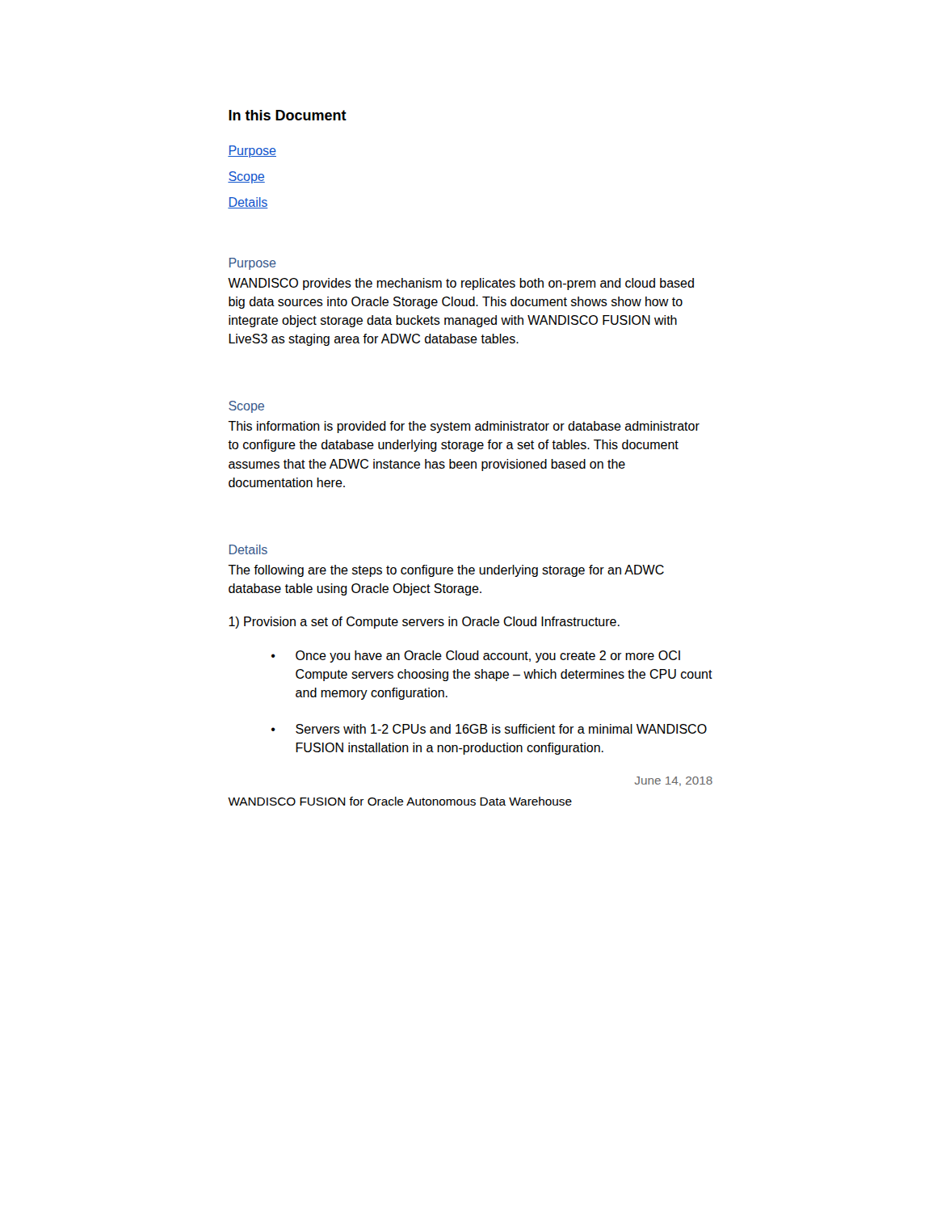In this Document
Purpose
Scope
Details
Purpose
WANDISCO provides the mechanism to replicates both on-prem and cloud based big data sources into Oracle Storage Cloud. This document shows show how to integrate object storage data buckets managed with WANDISCO FUSION with LiveS3 as staging area for ADWC database tables.
Scope
This information is provided for the system administrator or database administrator to configure the database underlying storage for a set of tables. This document assumes that the ADWC instance has been provisioned based on the documentation here.
Details
The following are the steps to configure the underlying storage for an ADWC database table using Oracle Object Storage.
1) Provision a set of Compute servers in Oracle Cloud Infrastructure.
• Once you have an Oracle Cloud account, you create 2 or more OCI Compute servers choosing the shape – which determines the CPU count and memory configuration.
• Servers with 1-2 CPUs and 16GB is sufficient for a minimal WANDISCO FUSION installation in a non-production configuration.
June 14, 2018
WANDISCO FUSION for Oracle Autonomous Data Warehouse